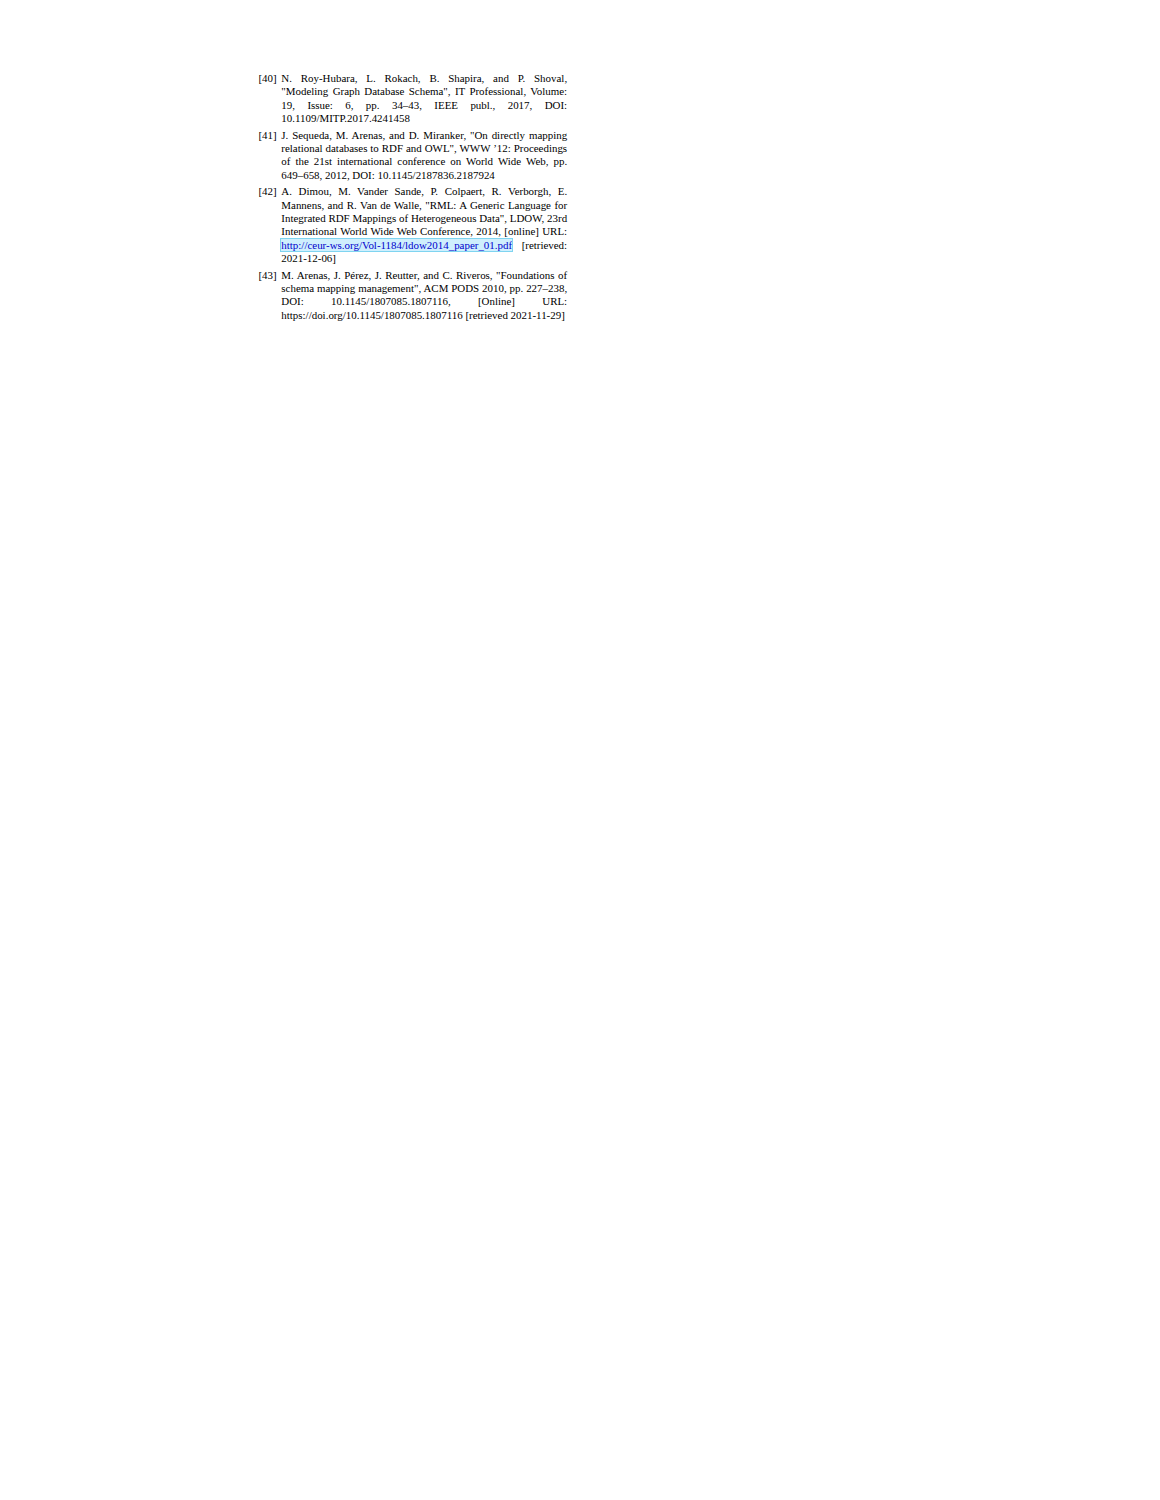[40]
N. Roy-Hubara, L. Rokach, B. Shapira, and P. Shoval, "Modeling Graph Database Schema", IT Professional, Volume: 19, Issue: 6, pp. 34–43, IEEE publ., 2017, DOI: 10.1109/MITP.2017.4241458
[41]
J. Sequeda, M. Arenas, and D. Miranker, "On directly mapping relational databases to RDF and OWL", WWW ’12: Proceedings of the 21st international conference on World Wide Web, pp. 649–658, 2012, DOI: 10.1145/2187836.2187924
[42]
A. Dimou, M. Vander Sande, P. Colpaert, R. Verborgh, E. Mannens, and R. Van de Walle, "RML: A Generic Language for Integrated RDF Mappings of Heterogeneous Data", LDOW, 23rd International World Wide Web Conference, 2014, [online] URL: http://ceur-ws.org/Vol-1184/ldow2014_paper_01.pdf [retrieved: 2021-12-06]
[43]
M. Arenas, J. Pérez, J. Reutter, and C. Riveros, "Foundations of schema mapping management", ACM PODS 2010, pp. 227–238, DOI: 10.1145/1807085.1807116, [Online] URL: https://doi.org/10.1145/1807085.1807116 [retrieved 2021-11-29]